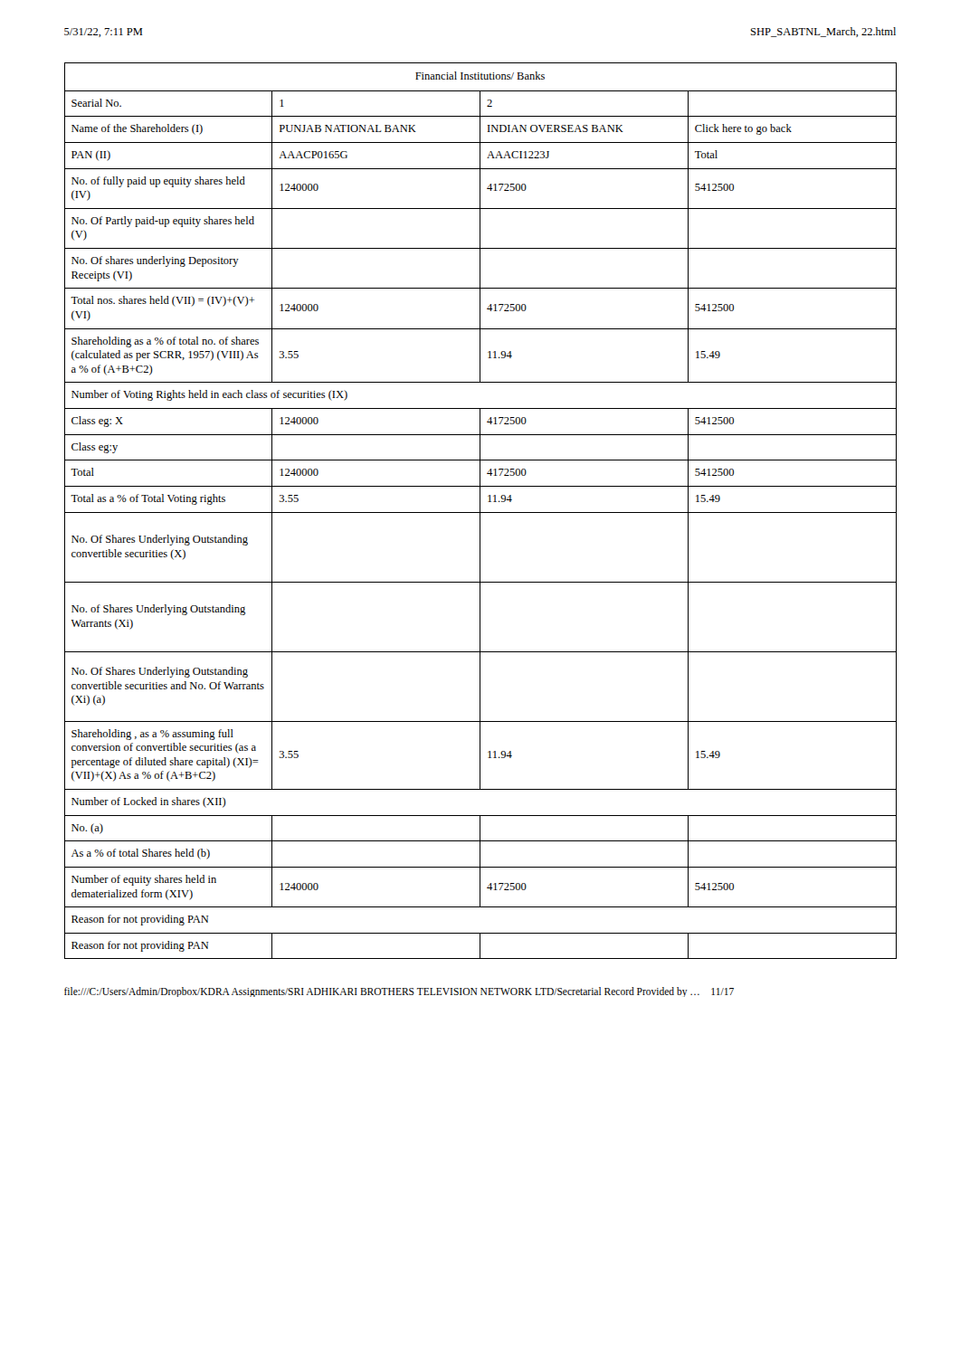5/31/22, 7:11 PM
SHP_SABTNL_March, 22.html
| Financial Institutions/ Banks |
| --- |
| Searial No. | 1 | 2 | |
| Name of the Shareholders (I) | PUNJAB NATIONAL BANK | INDIAN OVERSEAS BANK | Click here to go back |
| PAN (II) | AAACP0165G | AAACI1223J | Total |
| No. of fully paid up equity shares held (IV) | 1240000 | 4172500 | 5412500 |
| No. Of Partly paid-up equity shares held (V) | | | |
| No. Of shares underlying Depository Receipts (VI) | | | |
| Total nos. shares held (VII) = (IV)+(V)+ (VI) | 1240000 | 4172500 | 5412500 |
| Shareholding as a % of total no. of shares (calculated as per SCRR, 1957) (VIII) As a % of (A+B+C2) | 3.55 | 11.94 | 15.49 |
| Number of Voting Rights held in each class of securities (IX) |
| Class eg: X | 1240000 | 4172500 | 5412500 |
| Class eg:y | | | |
| Total | 1240000 | 4172500 | 5412500 |
| Total as a % of Total Voting rights | 3.55 | 11.94 | 15.49 |
| No. Of Shares Underlying Outstanding convertible securities (X) | | | |
| No. of Shares Underlying Outstanding Warrants (Xi) | | | |
| No. Of Shares Underlying Outstanding convertible securities and No. Of Warrants (Xi) (a) | | | |
| Shareholding , as a % assuming full conversion of convertible securities (as a percentage of diluted share capital) (XI)= (VII)+(X) As a % of (A+B+C2) | 3.55 | 11.94 | 15.49 |
| Number of Locked in shares (XII) |
| No. (a) | | | |
| As a % of total Shares held (b) | | | |
| Number of equity shares held in dematerialized form (XIV) | 1240000 | 4172500 | 5412500 |
| Reason for not providing PAN |
| Reason for not providing PAN | | | |
file:///C:/Users/Admin/Dropbox/KDRA Assignments/SRI ADHIKARI BROTHERS TELEVISION NETWORK LTD/Secretarial Record Provided by … 11/17